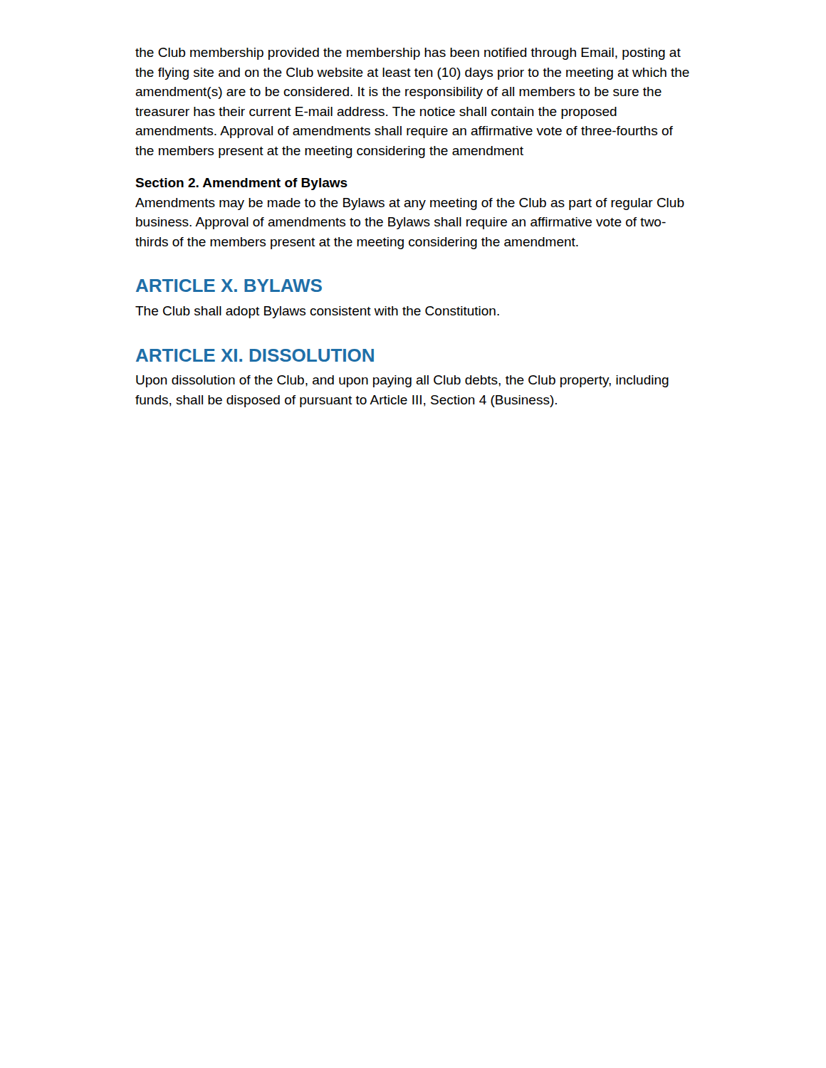the Club membership provided the membership has been notified through Email, posting at the flying site and on the Club website at least ten (10) days prior to the meeting at which the amendment(s) are to be considered. It is the responsibility of all members to be sure the treasurer has their current E-mail address. The notice shall contain the proposed amendments. Approval of amendments shall require an affirmative vote of three-fourths of the members present at the meeting considering the amendment
Section 2. Amendment of Bylaws
Amendments may be made to the Bylaws at any meeting of the Club as part of regular Club business. Approval of amendments to the Bylaws shall require an affirmative vote of two-thirds of the members present at the meeting considering the amendment.
ARTICLE X. BYLAWS
The Club shall adopt Bylaws consistent with the Constitution.
ARTICLE XI. DISSOLUTION
Upon dissolution of the Club, and upon paying all Club debts, the Club property, including funds, shall be disposed of pursuant to Article III, Section 4 (Business).